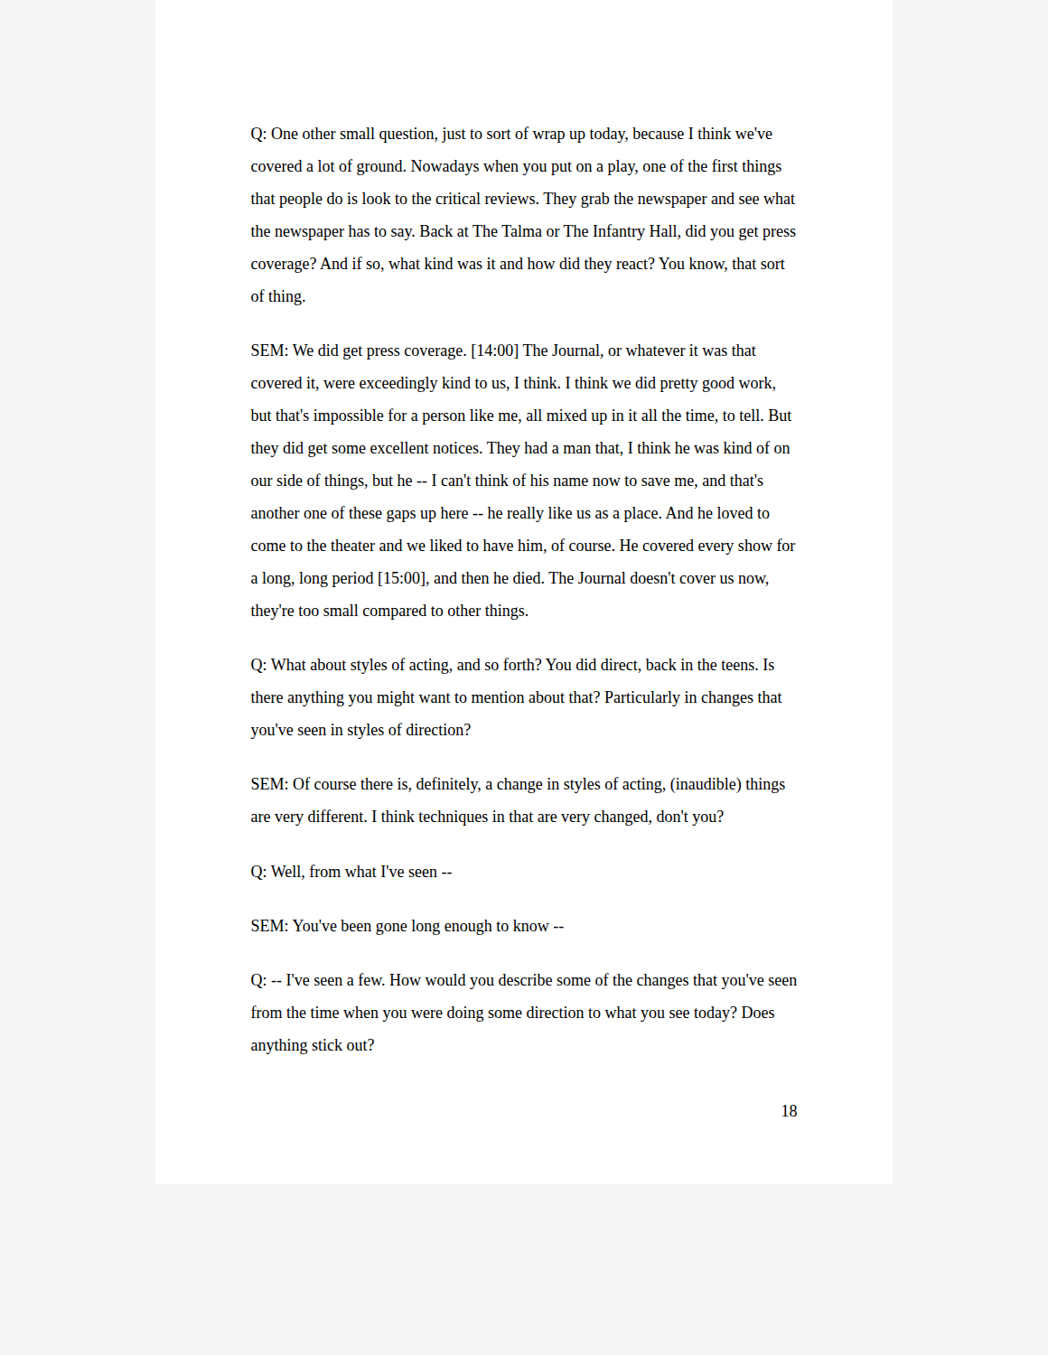Q: One other small question, just to sort of wrap up today, because I think we've covered a lot of ground. Nowadays when you put on a play, one of the first things that people do is look to the critical reviews. They grab the newspaper and see what the newspaper has to say. Back at The Talma or The Infantry Hall, did you get press coverage? And if so, what kind was it and how did they react? You know, that sort of thing.
SEM: We did get press coverage. [14:00] The Journal, or whatever it was that covered it, were exceedingly kind to us, I think. I think we did pretty good work, but that's impossible for a person like me, all mixed up in it all the time, to tell. But they did get some excellent notices. They had a man that, I think he was kind of on our side of things, but he -- I can't think of his name now to save me, and that's another one of these gaps up here -- he really like us as a place. And he loved to come to the theater and we liked to have him, of course. He covered every show for a long, long period [15:00], and then he died. The Journal doesn't cover us now, they're too small compared to other things.
Q: What about styles of acting, and so forth? You did direct, back in the teens. Is there anything you might want to mention about that? Particularly in changes that you've seen in styles of direction?
SEM: Of course there is, definitely, a change in styles of acting, (inaudible) things are very different. I think techniques in that are very changed, don't you?
Q: Well, from what I've seen --
SEM: You've been gone long enough to know --
Q: -- I've seen a few. How would you describe some of the changes that you've seen from the time when you were doing some direction to what you see today? Does anything stick out?
18